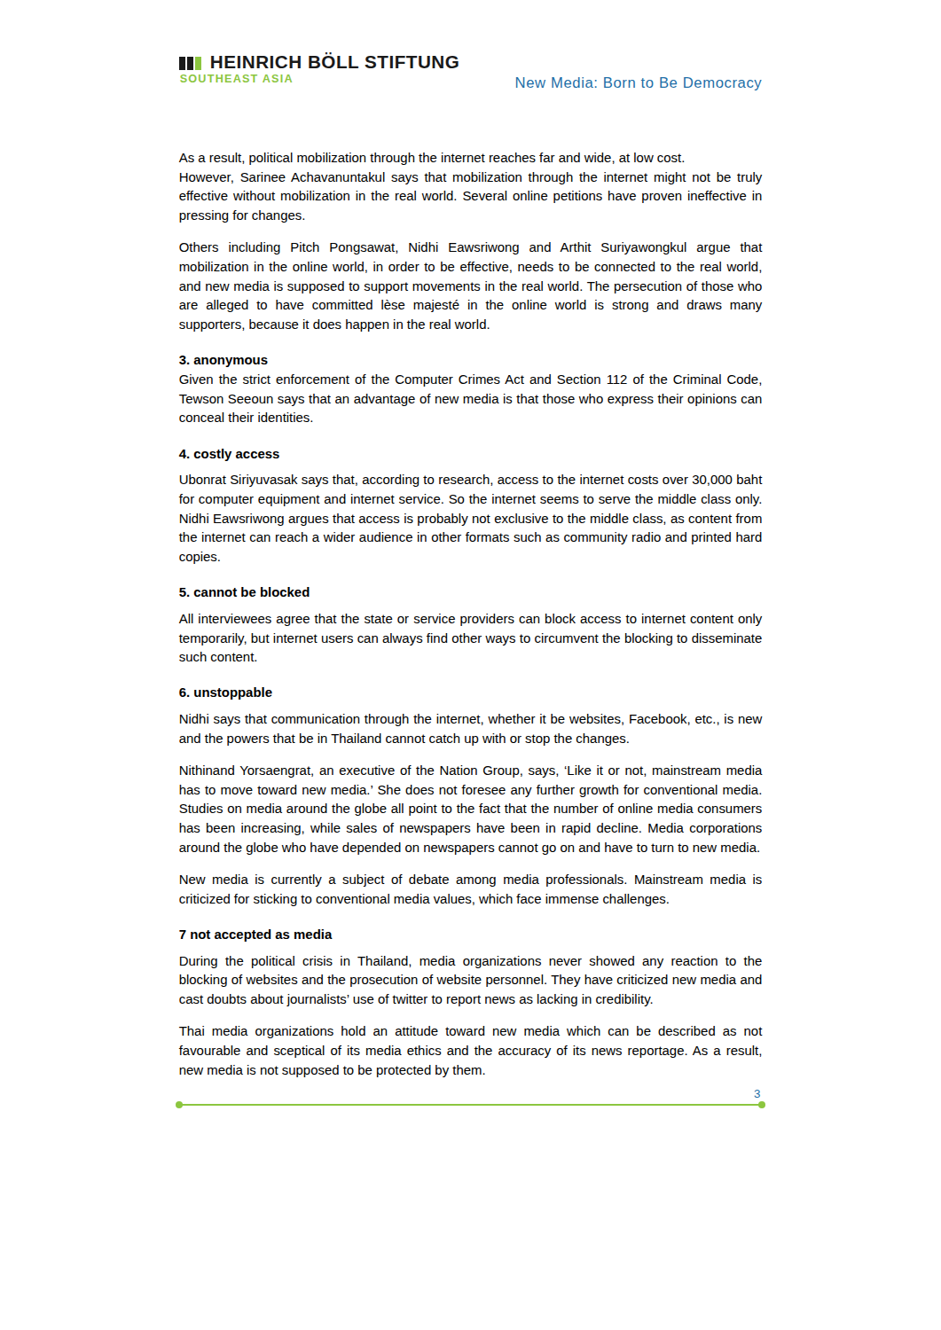HEINRICH BÖLL STIFTUNG
SOUTHEAST ASIA
New Media: Born to Be Democracy
As a result, political mobilization through the internet reaches far and wide, at low cost.
However, Sarinee Achavanuntakul says that mobilization through the internet might not be truly effective without mobilization in the real world. Several online petitions have proven ineffective in pressing for changes.
Others including Pitch Pongsawat, Nidhi Eawsriwong and Arthit Suriyawongkul argue that mobilization in the online world, in order to be effective, needs to be connected to the real world, and new media is supposed to support movements in the real world. The persecution of those who are alleged to have committed lèse majesté in the online world is strong and draws many supporters, because it does happen in the real world.
3. anonymous
Given the strict enforcement of the Computer Crimes Act and Section 112 of the Criminal Code, Tewson Seeoun says that an advantage of new media is that those who express their opinions can conceal their identities.
4. costly access
Ubonrat Siriyuvasak says that, according to research, access to the internet costs over 30,000 baht for computer equipment and internet service. So the internet seems to serve the middle class only. Nidhi Eawsriwong argues that access is probably not exclusive to the middle class, as content from the internet can reach a wider audience in other formats such as community radio and printed hard copies.
5. cannot be blocked
All interviewees agree that the state or service providers can block access to internet content only temporarily, but internet users can always find other ways to circumvent the blocking to disseminate such content.
6. unstoppable
Nidhi says that communication through the internet, whether it be websites, Facebook, etc., is new and the powers that be in Thailand cannot catch up with or stop the changes.
Nithinand Yorsaengrat, an executive of the Nation Group, says, ‘Like it or not, mainstream media has to move toward new media.’ She does not foresee any further growth for conventional media. Studies on media around the globe all point to the fact that the number of online media consumers has been increasing, while sales of newspapers have been in rapid decline. Media corporations around the globe who have depended on newspapers cannot go on and have to turn to new media.
New media is currently a subject of debate among media professionals. Mainstream media is criticized for sticking to conventional media values, which face immense challenges.
7 not accepted as media
During the political crisis in Thailand, media organizations never showed any reaction to the blocking of websites and the prosecution of website personnel. They have criticized new media and cast doubts about journalists’ use of twitter to report news as lacking in credibility.
Thai media organizations hold an attitude toward new media which can be described as not favourable and sceptical of its media ethics and the accuracy of its news reportage. As a result, new media is not supposed to be protected by them.
3